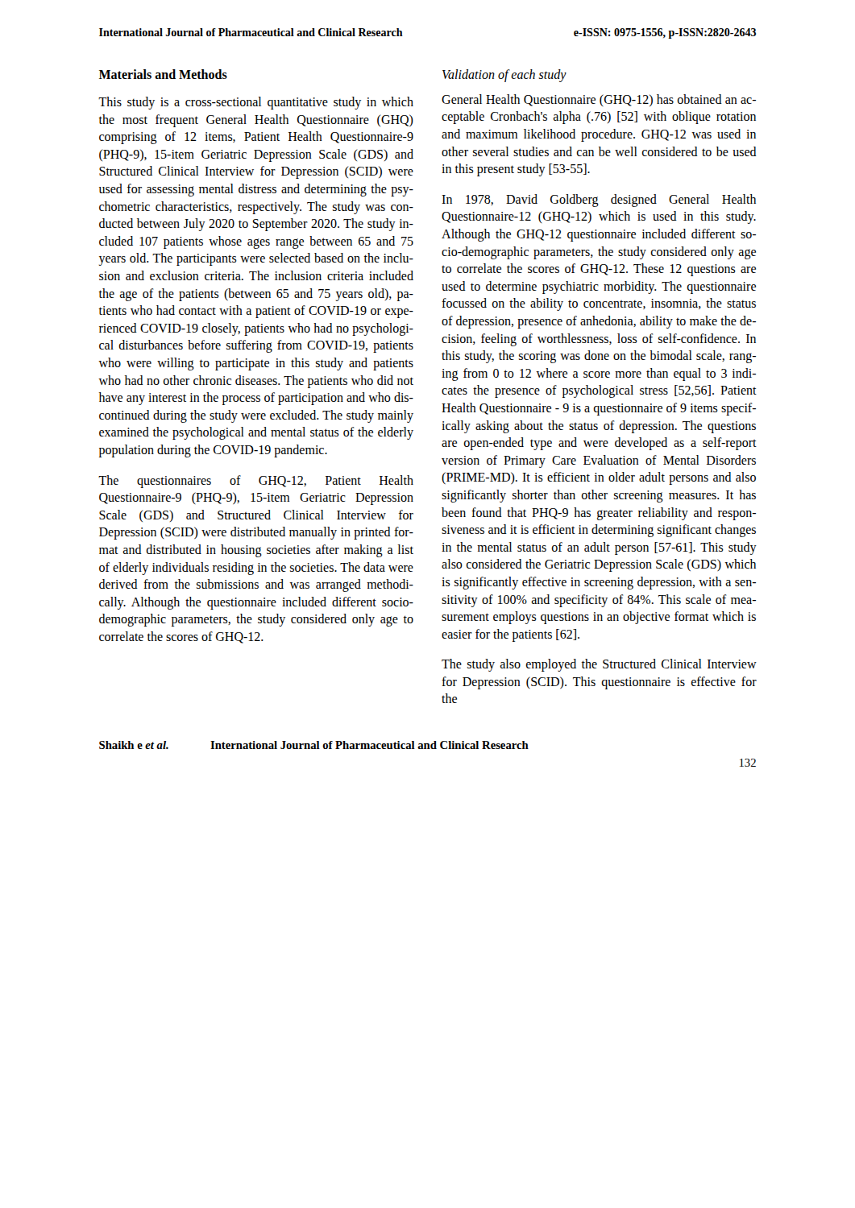International Journal of Pharmaceutical and Clinical Research e-ISSN: 0975-1556, p-ISSN:2820-2643
Materials and Methods
This study is a cross-sectional quantitative study in which the most frequent General Health Questionnaire (GHQ) comprising of 12 items, Patient Health Questionnaire-9 (PHQ-9), 15-item Geriatric Depression Scale (GDS) and Structured Clinical Interview for Depression (SCID) were used for assessing mental distress and determining the psychometric characteristics, respectively. The study was conducted between July 2020 to September 2020. The study included 107 patients whose ages range between 65 and 75 years old. The participants were selected based on the inclusion and exclusion criteria. The inclusion criteria included the age of the patients (between 65 and 75 years old), patients who had contact with a patient of COVID-19 or experienced COVID-19 closely, patients who had no psychological disturbances before suffering from COVID-19, patients who were willing to participate in this study and patients who had no other chronic diseases. The patients who did not have any interest in the process of participation and who discontinued during the study were excluded. The study mainly examined the psychological and mental status of the elderly population during the COVID-19 pandemic.
The questionnaires of GHQ-12, Patient Health Questionnaire-9 (PHQ-9), 15-item Geriatric Depression Scale (GDS) and Structured Clinical Interview for Depression (SCID) were distributed manually in printed format and distributed in housing societies after making a list of elderly individuals residing in the societies. The data were derived from the submissions and was arranged methodically. Although the questionnaire included different socio-demographic parameters, the study considered only age to correlate the scores of GHQ-12.
Validation of each study
General Health Questionnaire (GHQ-12) has obtained an acceptable Cronbach's alpha (.76) [52] with oblique rotation and maximum likelihood procedure. GHQ-12 was used in other several studies and can be well considered to be used in this present study [53-55].
In 1978, David Goldberg designed General Health Questionnaire-12 (GHQ-12) which is used in this study. Although the GHQ-12 questionnaire included different socio-demographic parameters, the study considered only age to correlate the scores of GHQ-12. These 12 questions are used to determine psychiatric morbidity. The questionnaire focussed on the ability to concentrate, insomnia, the status of depression, presence of anhedonia, ability to make the decision, feeling of worthlessness, loss of self-confidence. In this study, the scoring was done on the bimodal scale, ranging from 0 to 12 where a score more than equal to 3 indicates the presence of psychological stress [52,56]. Patient Health Questionnaire - 9 is a questionnaire of 9 items specifically asking about the status of depression. The questions are open-ended type and were developed as a self-report version of Primary Care Evaluation of Mental Disorders (PRIME-MD). It is efficient in older adult persons and also significantly shorter than other screening measures. It has been found that PHQ-9 has greater reliability and responsiveness and it is efficient in determining significant changes in the mental status of an adult person [57-61]. This study also considered the Geriatric Depression Scale (GDS) which is significantly effective in screening depression, with a sensitivity of 100% and specificity of 84%. This scale of measurement employs questions in an objective format which is easier for the patients [62].
The study also employed the Structured Clinical Interview for Depression (SCID). This questionnaire is effective for the
Shaikh e et al. International Journal of Pharmaceutical and Clinical Research
132